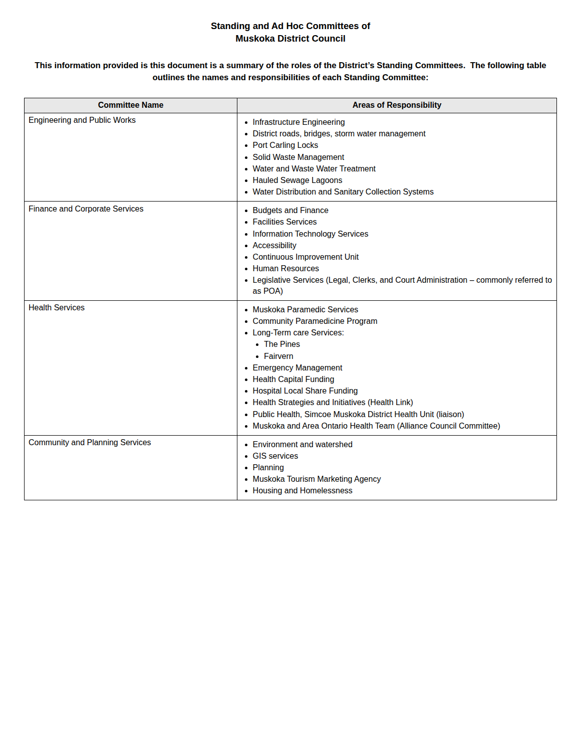Standing and Ad Hoc Committees of
Muskoka District Council
This information provided is this document is a summary of the roles of the District’s Standing Committees. The following table outlines the names and responsibilities of each Standing Committee:
| Committee Name | Areas of Responsibility |
| --- | --- |
| Engineering and Public Works | Infrastructure Engineering District roads, bridges, storm water management Port Carling Locks Solid Waste Management Water and Waste Water Treatment Hauled Sewage Lagoons Water Distribution and Sanitary Collection Systems |
| Finance and Corporate Services | Budgets and Finance Facilities Services Information Technology Services Accessibility Continuous Improvement Unit Human Resources Legislative Services (Legal, Clerks, and Court Administration – commonly referred to as POA) |
| Health Services | Muskoka Paramedic Services Community Paramedicine Program Long-Term care Services: The Pines Fairvern Emergency Management Health Capital Funding Hospital Local Share Funding Health Strategies and Initiatives (Health Link) Public Health, Simcoe Muskoka District Health Unit (liaison) Muskoka and Area Ontario Health Team (Alliance Council Committee) |
| Community and Planning Services | Environment and watershed GIS services Planning Muskoka Tourism Marketing Agency Housing and Homelessness |